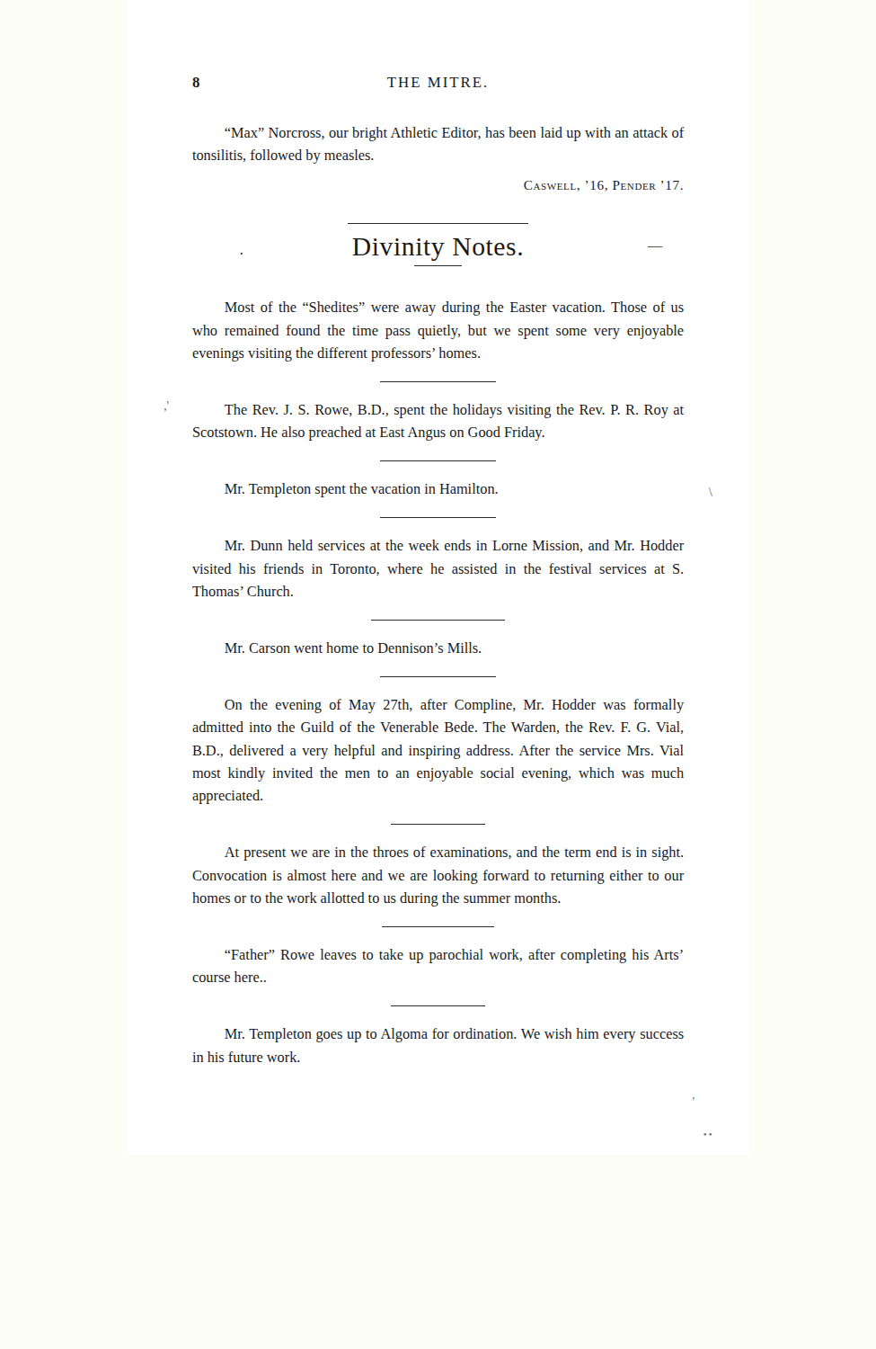8
THE MITRE.
“Max” Norcross, our bright Athletic Editor, has been laid up with an attack of tonsilitis, followed by measles.
Caswell, ’16, Pender ’17.
.
Divinity Notes.
—
Most of the “Shedites” were away during the Easter vacation. Those of us who remained found the time pass quietly, but we spent some very enjoyable evenings visiting the different professors’ homes.
The Rev. J. S. Rowe, B.D., spent the holidays visiting the Rev. P. R. Roy at Scotstown. He also preached at East Angus on Good Friday.
Mr. Templeton spent the vacation in Hamilton.
Mr. Dunn held services at the week ends in Lorne Mission, and Mr. Hodder visited his friends in Toronto, where he assisted in the festival services at S. Thomas’ Church.
Mr. Carson went home to Dennison’s Mills.
On the evening of May 27th, after Compline, Mr. Hodder was formally admitted into the Guild of the Venerable Bede. The Warden, the Rev. F. G. Vial, B.D., delivered a very helpful and inspiring address. After the service Mrs. Vial most kindly invited the men to an enjoyable social evening, which was much appreciated.
At present we are in the throes of examinations, and the term end is in sight. Convocation is almost here and we are looking forward to returning either to our homes or to the work allotted to us during the summer months.
“Father” Rowe leaves to take up parochial work, after completing his Arts’ course here..
Mr. Templeton goes up to Algoma for ordination. We wish him every success in his future work.
,' \ ′ • •